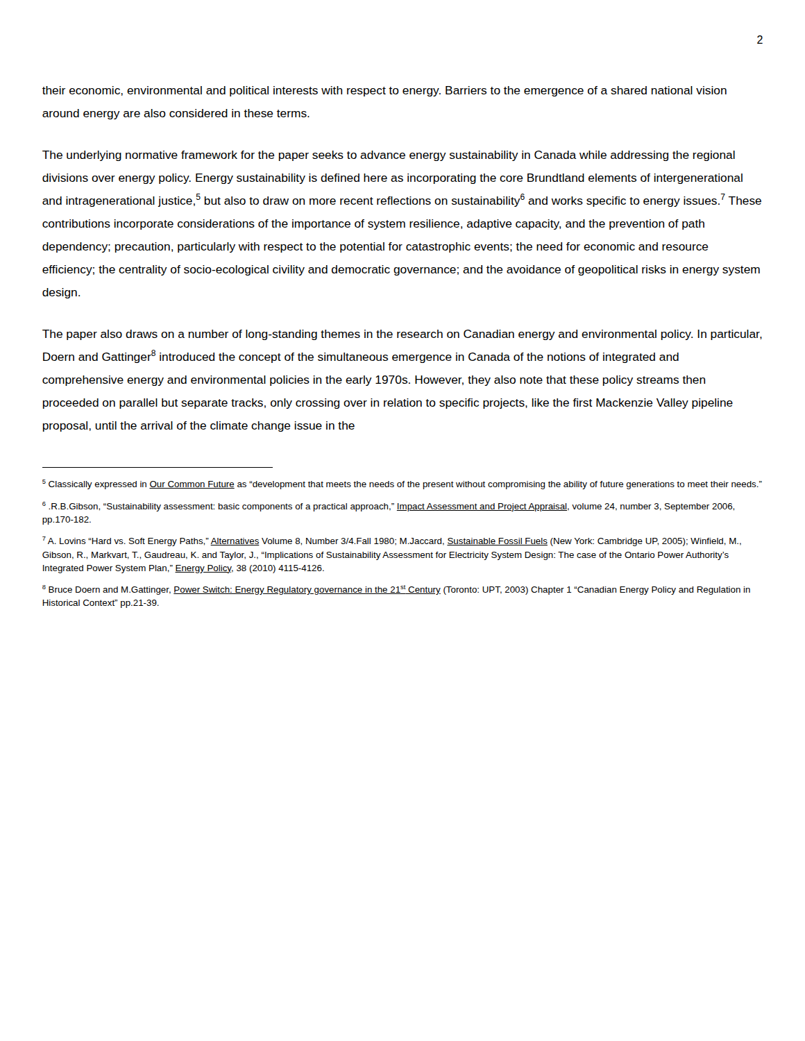2
their economic, environmental and political interests with respect to energy. Barriers to the emergence of a shared national vision around energy are also considered in these terms.
The underlying normative framework for the paper seeks to advance energy sustainability in Canada while addressing the regional divisions over energy policy. Energy sustainability is defined here as incorporating the core Brundtland elements of intergenerational and intragenerational justice,5 but also to draw on more recent reflections on sustainability6 and works specific to energy issues.7 These contributions incorporate considerations of the importance of system resilience, adaptive capacity, and the prevention of path dependency; precaution, particularly with respect to the potential for catastrophic events; the need for economic and resource efficiency; the centrality of socio-ecological civility and democratic governance; and the avoidance of geopolitical risks in energy system design.
The paper also draws on a number of long-standing themes in the research on Canadian energy and environmental policy. In particular, Doern and Gattinger8 introduced the concept of the simultaneous emergence in Canada of the notions of integrated and comprehensive energy and environmental policies in the early 1970s. However, they also note that these policy streams then proceeded on parallel but separate tracks, only crossing over in relation to specific projects, like the first Mackenzie Valley pipeline proposal, until the arrival of the climate change issue in the
5 Classically expressed in Our Common Future as “development that meets the needs of the present without compromising the ability of future generations to meet their needs.”
6 .R.B.Gibson, “Sustainability assessment: basic components of a practical approach,” Impact Assessment and Project Appraisal, volume 24, number 3, September 2006, pp.170-182.
7 A. Lovins “Hard vs. Soft Energy Paths,” Alternatives Volume 8, Number 3/4.Fall 1980; M.Jaccard, Sustainable Fossil Fuels (New York: Cambridge UP, 2005); Winfield, M., Gibson, R., Markvart, T., Gaudreau, K. and Taylor, J., “Implications of Sustainability Assessment for Electricity System Design: The case of the Ontario Power Authority’s Integrated Power System Plan,” Energy Policy, 38 (2010) 4115-4126.
8 Bruce Doern and M.Gattinger, Power Switch: Energy Regulatory governance in the 21st Century (Toronto: UPT, 2003) Chapter 1 “Canadian Energy Policy and Regulation in Historical Context” pp.21-39.